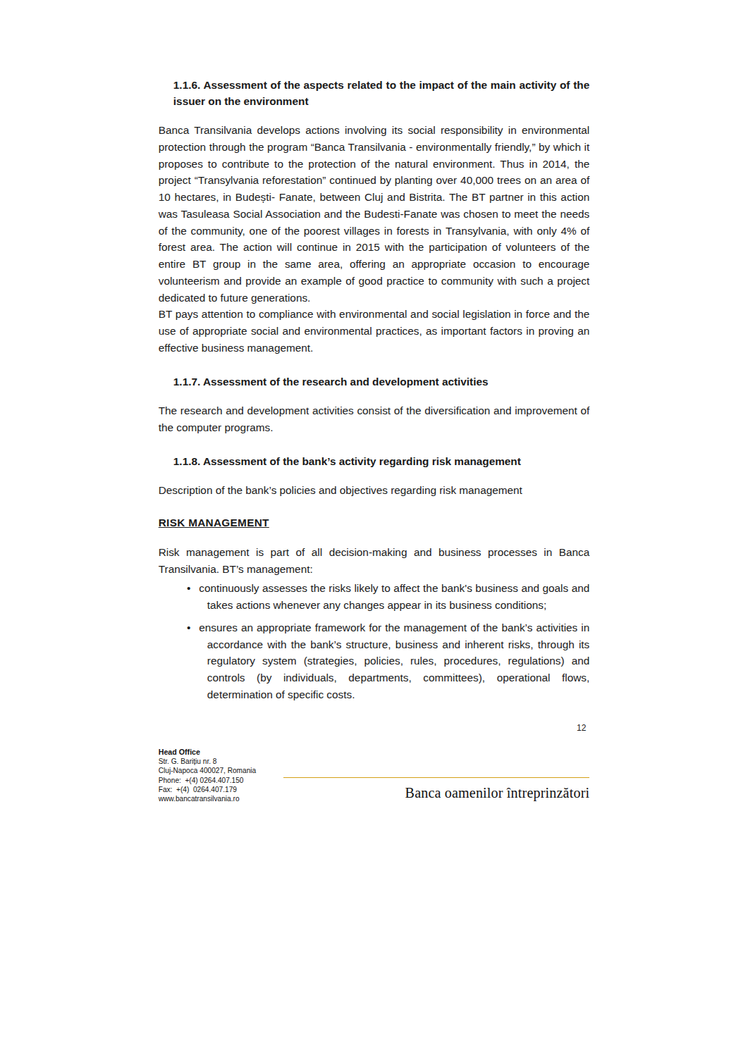1.1.6. Assessment of the aspects related to the impact of the main activity of the issuer on the environment
Banca Transilvania develops actions involving its social responsibility in environmental protection through the program “Banca Transilvania - environmentally friendly,” by which it proposes to contribute to the protection of the natural environment. Thus in 2014, the project “Transylvania reforestation” continued by planting over 40,000 trees on an area of 10 hectares, in Budești- Fanate, between Cluj and Bistrita. The BT partner in this action was Tasuleasa Social Association and the Budesti-Fanate was chosen to meet the needs of the community, one of the poorest villages in forests in Transylvania, with only 4% of forest area. The action will continue in 2015 with the participation of volunteers of the entire BT group in the same area, offering an appropriate occasion to encourage volunteerism and provide an example of good practice to community with such a project dedicated to future generations.
BT pays attention to compliance with environmental and social legislation in force and the use of appropriate social and environmental practices, as important factors in proving an effective business management.
1.1.7. Assessment of the research and development activities
The research and development activities consist of the diversification and improvement of the computer programs.
1.1.8. Assessment of the bank’s activity regarding risk management
Description of the bank’s policies and objectives regarding risk management
RISK MANAGEMENT
Risk management is part of all decision-making and business processes in Banca Transilvania. BT’s management:
continuously assesses the risks likely to affect the bank's business and goals and takes actions whenever any changes appear in its business conditions;
ensures an appropriate framework for the management of the bank’s activities in accordance with the bank’s structure, business and inherent risks, through its regulatory system (strategies, policies, rules, procedures, regulations) and controls (by individuals, departments, committees), operational flows, determination of specific costs.
12
Head Office
Str. G. Barițiu nr. 8
Cluj-Napoca 400027, Romania
Phone: +(4) 0264.407.150
Fax: +(4) 0264.407.179
www.bancatransilvania.ro
Banca oamenilor întreprinzători